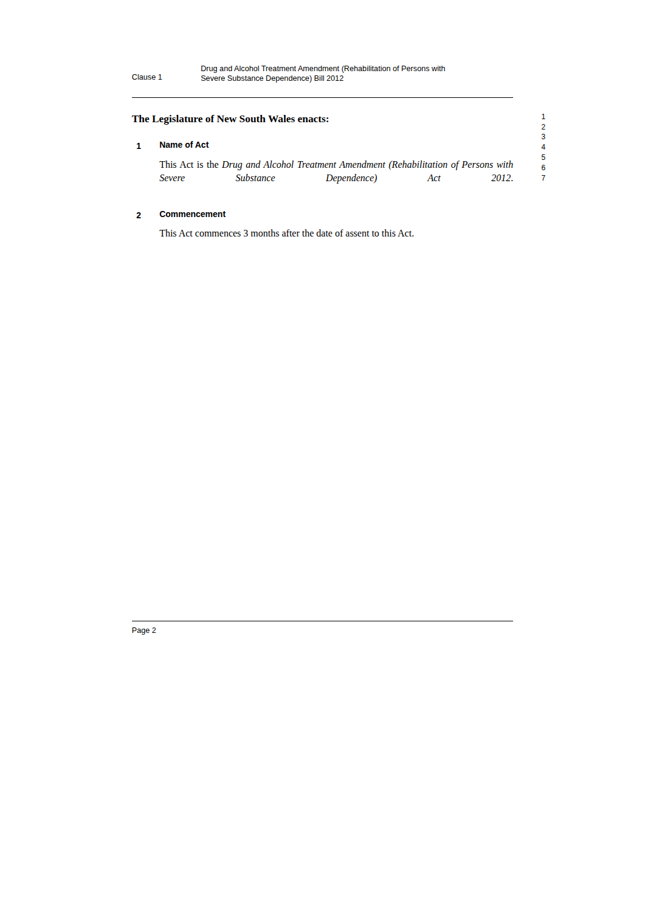Clause 1
Drug and Alcohol Treatment Amendment (Rehabilitation of Persons with
Severe Substance Dependence) Bill 2012
1
2
3
4
5
6
7
The Legislature of New South Wales enacts:
1
Name of Act
This Act is the Drug and Alcohol Treatment Amendment (Rehabilitation of Persons with Severe Substance Dependence) Act 2012.
2
Commencement
This Act commences 3 months after the date of assent to this Act.
Page 2